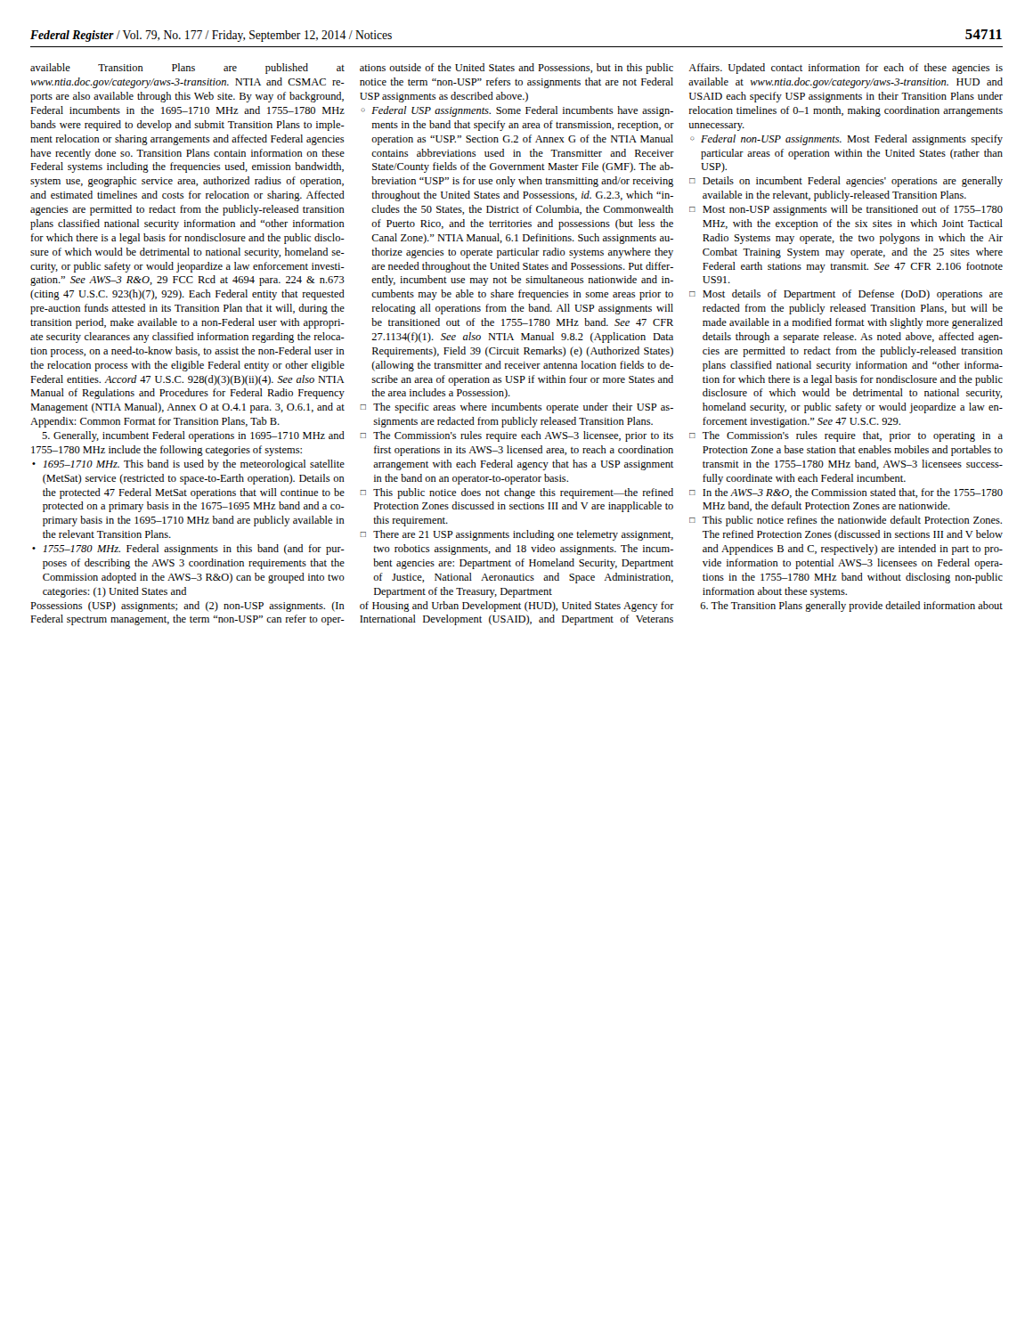Federal Register / Vol. 79, No. 177 / Friday, September 12, 2014 / Notices
54711
available Transition Plans are published at www.ntia.doc.gov/category/aws-3-transition. NTIA and CSMAC reports are also available through this Web site. By way of background, Federal incumbents in the 1695–1710 MHz and 1755–1780 MHz bands were required to develop and submit Transition Plans to implement relocation or sharing arrangements and affected Federal agencies have recently done so. Transition Plans contain information on these Federal systems including the frequencies used, emission bandwidth, system use, geographic service area, authorized radius of operation, and estimated timelines and costs for relocation or sharing. Affected agencies are permitted to redact from the publicly-released transition plans classified national security information and “other information for which there is a legal basis for nondisclosure and the public disclosure of which would be detrimental to national security, homeland security, or public safety or would jeopardize a law enforcement investigation.” See AWS–3 R&O, 29 FCC Rcd at 4694 para. 224 & n.673 (citing 47 U.S.C. 923(h)(7), 929). Each Federal entity that requested pre-auction funds attested in its Transition Plan that it will, during the transition period, make available to a non-Federal user with appropriate security clearances any classified information regarding the relocation process, on a need-to-know basis, to assist the non-Federal user in the relocation process with the eligible Federal entity or other eligible Federal entities. Accord 47 U.S.C. 928(d)(3)(B)(ii)(4). See also NTIA Manual of Regulations and Procedures for Federal Radio Frequency Management (NTIA Manual), Annex O at O.4.1 para. 3, O.6.1, and at Appendix: Common Format for Transition Plans, Tab B.
5. Generally, incumbent Federal operations in 1695–1710 MHz and 1755–1780 MHz include the following categories of systems:
1695–1710 MHz. This band is used by the meteorological satellite (MetSat) service (restricted to space-to-Earth operation). Details on the protected 47 Federal MetSat operations that will continue to be protected on a primary basis in the 1675–1695 MHz band and a co-primary basis in the 1695–1710 MHz band are publicly available in the relevant Transition Plans.
1755–1780 MHz. Federal assignments in this band (and for purposes of describing the AWS 3 coordination requirements that the Commission adopted in the AWS–3 R&O) can be grouped into two categories: (1) United States and
Possessions (USP) assignments; and (2) non-USP assignments. (In Federal spectrum management, the term “non-USP” can refer to operations outside of the United States and Possessions, but in this public notice the term “non-USP” refers to assignments that are not Federal USP assignments as described above.)
Federal USP assignments. Some Federal incumbents have assignments in the band that specify an area of transmission, reception, or operation as “USP.” Section G.2 of Annex G of the NTIA Manual contains abbreviations used in the Transmitter and Receiver State/County fields of the Government Master File (GMF). The abbreviation “USP” is for use only when transmitting and/or receiving throughout the United States and Possessions, id. G.2.3, which “includes the 50 States, the District of Columbia, the Commonwealth of Puerto Rico, and the territories and possessions (but less the Canal Zone).” NTIA Manual, 6.1 Definitions. Such assignments authorize agencies to operate particular radio systems anywhere they are needed throughout the United States and Possessions. Put differently, incumbent use may not be simultaneous nationwide and incumbents may be able to share frequencies in some areas prior to relocating all operations from the band. All USP assignments will be transitioned out of the 1755–1780 MHz band. See 47 CFR 27.1134(f)(1). See also NTIA Manual 9.8.2 (Application Data Requirements), Field 39 (Circuit Remarks) (e) (Authorized States) (allowing the transmitter and receiver antenna location fields to describe an area of operation as USP if within four or more States and the area includes a Possession).
The specific areas where incumbents operate under their USP assignments are redacted from publicly released Transition Plans.
The Commission's rules require each AWS–3 licensee, prior to its first operations in its AWS–3 licensed area, to reach a coordination arrangement with each Federal agency that has a USP assignment in the band on an operator-to-operator basis.
This public notice does not change this requirement—the refined Protection Zones discussed in sections III and V are inapplicable to this requirement.
There are 21 USP assignments including one telemetry assignment, two robotics assignments, and 18 video assignments. The incumbent agencies are: Department of Homeland Security, Department of Justice, National Aeronautics and Space Administration, Department of the Treasury, Department
of Housing and Urban Development (HUD), United States Agency for International Development (USAID), and Department of Veterans Affairs. Updated contact information for each of these agencies is available at www.ntia.doc.gov/category/aws-3-transition. HUD and USAID each specify USP assignments in their Transition Plans under relocation timelines of 0–1 month, making coordination arrangements unnecessary.
Federal non-USP assignments. Most Federal assignments specify particular areas of operation within the United States (rather than USP).
Details on incumbent Federal agencies' operations are generally available in the relevant, publicly-released Transition Plans.
Most non-USP assignments will be transitioned out of 1755–1780 MHz, with the exception of the six sites in which Joint Tactical Radio Systems may operate, the two polygons in which the Air Combat Training System may operate, and the 25 sites where Federal earth stations may transmit. See 47 CFR 2.106 footnote US91.
Most details of Department of Defense (DoD) operations are redacted from the publicly released Transition Plans, but will be made available in a modified format with slightly more generalized details through a separate release. As noted above, affected agencies are permitted to redact from the publicly-released transition plans classified national security information and “other information for which there is a legal basis for nondisclosure and the public disclosure of which would be detrimental to national security, homeland security, or public safety or would jeopardize a law enforcement investigation.” See 47 U.S.C. 929.
The Commission's rules require that, prior to operating in a Protection Zone a base station that enables mobiles and portables to transmit in the 1755–1780 MHz band, AWS–3 licensees successfully coordinate with each Federal incumbent.
In the AWS–3 R&O, the Commission stated that, for the 1755–1780 MHz band, the default Protection Zones are nationwide.
This public notice refines the nationwide default Protection Zones. The refined Protection Zones (discussed in sections III and V below and Appendices B and C, respectively) are intended in part to provide information to potential AWS–3 licensees on Federal operations in the 1755–1780 MHz band without disclosing non-public information about these systems.
6. The Transition Plans generally provide detailed information about